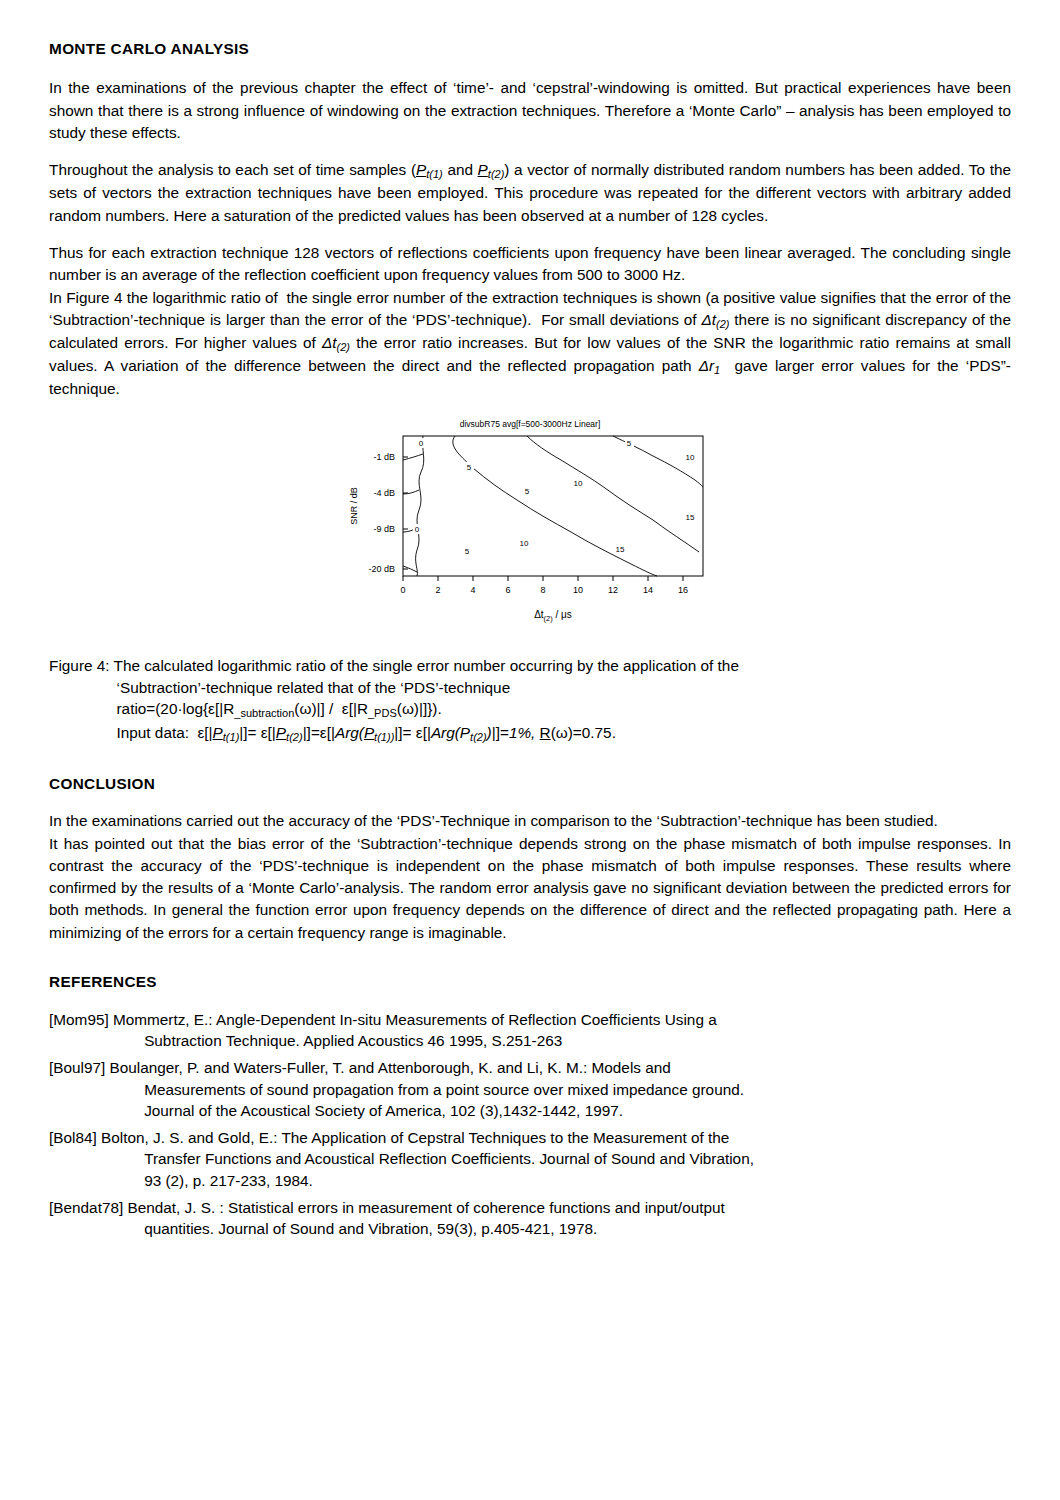MONTE CARLO ANALYSIS
In the examinations of the previous chapter the effect of ‘time’- and ‘cepstral’-windowing is omitted. But practical experiences have been shown that there is a strong influence of windowing on the extraction techniques. Therefore a ‘Monte Carlo” – analysis has been employed to study these effects.
Throughout the analysis to each set of time samples (Pt(1) and Pt(2)) a vector of normally distributed random numbers has been added. To the sets of vectors the extraction techniques have been employed. This procedure was repeated for the different vectors with arbitrary added random numbers. Here a saturation of the predicted values has been observed at a number of 128 cycles.
Thus for each extraction technique 128 vectors of reflections coefficients upon frequency have been linear averaged. The concluding single number is an average of the reflection coefficient upon frequency values from 500 to 3000 Hz.
In Figure 4 the logarithmic ratio of the single error number of the extraction techniques is shown (a positive value signifies that the error of the ‘Subtraction’-technique is larger than the error of the ‘PDS’-technique). For small deviations of Δt(2) there is no significant discrepancy of the calculated errors. For higher values of Δt(2) the error ratio increases. But for low values of the SNR the logarithmic ratio remains at small values. A variation of the difference between the direct and the reflected propagation path Δr1 gave larger error values for the ‘PDS”-technique.
divsubR75 avg[f=500-3000Hz Linear] -1 dB -4 dB -9 dB -20 dB SNR / dB 0 2 4 6 8 10 12 14 16 0 0 5 5 5 5 10 10 10 15 15 Δt(2) / μs
Figure 4: The calculated logarithmic ratio of the single error number occurring by the application of the ‘Subtraction’-technique related that of the ‘PDS’-technique ratio=(20·log{ε[|R_subtraction(ω)|] / ε[|R_PDS(ω)|]}). Input data: ε[|Pt(1)|]= ε[|Pt(2)|]=ε[|Arg(Pt(1))|]= ε[|Arg(Pt(2))|]=1%, R(ω)=0.75.
CONCLUSION
In the examinations carried out the accuracy of the ‘PDS’-Technique in comparison to the ‘Subtraction’-technique has been studied.
It has pointed out that the bias error of the ‘Subtraction’-technique depends strong on the phase mismatch of both impulse responses. In contrast the accuracy of the ‘PDS’-technique is independent on the phase mismatch of both impulse responses. These results where confirmed by the results of a ‘Monte Carlo’-analysis. The random error analysis gave no significant deviation between the predicted errors for both methods. In general the function error upon frequency depends on the difference of direct and the reflected propagating path. Here a minimizing of the errors for a certain frequency range is imaginable.
REFERENCES
[Mom95] Mommertz, E.: Angle-Dependent In-situ Measurements of Reflection Coefficients Using a Subtraction Technique. Applied Acoustics 46 1995, S.251-263
[Boul97] Boulanger, P. and Waters-Fuller, T. and Attenborough, K. and Li, K. M.: Models and Measurements of sound propagation from a point source over mixed impedance ground. Journal of the Acoustical Society of America, 102 (3),1432-1442, 1997.
[Bol84] Bolton, J. S. and Gold, E.: The Application of Cepstral Techniques to the Measurement of the Transfer Functions and Acoustical Reflection Coefficients. Journal of Sound and Vibration, 93 (2), p. 217-233, 1984.
[Bendat78] Bendat, J. S. : Statistical errors in measurement of coherence functions and input/output quantities. Journal of Sound and Vibration, 59(3), p.405-421, 1978.